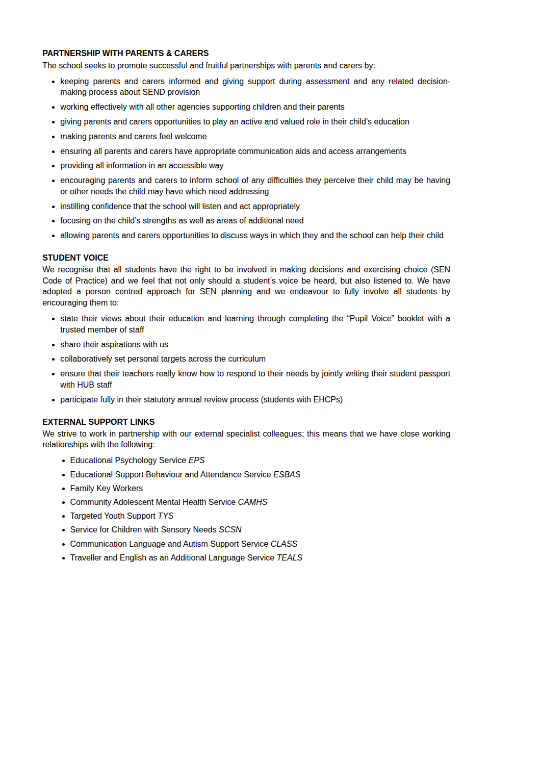Partnership with Parents & Carers
The school seeks to promote successful and fruitful partnerships with parents and carers by:
keeping parents and carers informed and giving support during assessment and any related decision-making process about SEND provision
working effectively with all other agencies supporting children and their parents
giving parents and carers opportunities to play an active and valued role in their child’s education
making parents and carers feel welcome
ensuring all parents and carers have appropriate communication aids and access arrangements
providing all information in an accessible way
encouraging parents and carers to inform school of any difficulties they perceive their child may be having or other needs the child may have which need addressing
instilling confidence that the school will listen and act appropriately
focusing on the child’s strengths as well as areas of additional need
allowing parents and carers opportunities to discuss ways in which they and the school can help their child
Student Voice
We recognise that all students have the right to be involved in making decisions and exercising choice (SEN Code of Practice) and we feel that not only should a student’s voice be heard, but also listened to. We have adopted a person centred approach for SEN planning and we endeavour to fully involve all students by encouraging them to:
state their views about their education and learning through completing the “Pupil Voice” booklet with a trusted member of staff
share their aspirations with us
collaboratively set personal targets across the curriculum
ensure that their teachers really know how to respond to their needs by jointly writing their student passport with HUB staff
participate fully in their statutory annual review process (students with EHCPs)
External Support Links
We strive to work in partnership with our external specialist colleagues; this means that we have close working relationships with the following:
Educational Psychology Service EPS
Educational Support Behaviour and Attendance Service ESBAS
Family Key Workers
Community Adolescent Mental Health Service CAMHS
Targeted Youth Support TYS
Service for Children with Sensory Needs SCSN
Communication Language and Autism Support Service CLASS
Traveller and English as an Additional Language Service TEALS